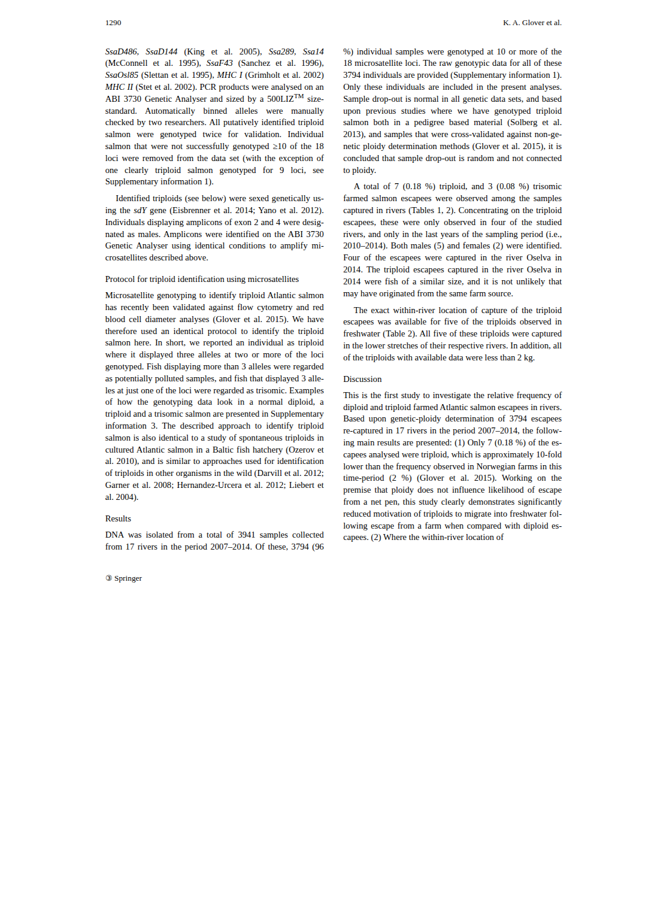1290 K. A. Glover et al.
SsaD486, SsaD144 (King et al. 2005), Ssa289, Ssa14 (McConnell et al. 1995), SsaF43 (Sanchez et al. 1996), SsaOsl85 (Slettan et al. 1995), MHC I (Grimholt et al. 2002) MHC II (Stet et al. 2002). PCR products were analysed on an ABI 3730 Genetic Analyser and sized by a 500LIZTM size-standard. Automatically binned alleles were manually checked by two researchers. All putatively identified triploid salmon were genotyped twice for validation. Individual salmon that were not successfully genotyped ≥10 of the 18 loci were removed from the data set (with the exception of one clearly triploid salmon genotyped for 9 loci, see Supplementary information 1).
Identified triploids (see below) were sexed genetically using the sdY gene (Eisbrenner et al. 2014; Yano et al. 2012). Individuals displaying amplicons of exon 2 and 4 were designated as males. Amplicons were identified on the ABI 3730 Genetic Analyser using identical conditions to amplify microsatellites described above.
Protocol for triploid identification using microsatellites
Microsatellite genotyping to identify triploid Atlantic salmon has recently been validated against flow cytometry and red blood cell diameter analyses (Glover et al. 2015). We have therefore used an identical protocol to identify the triploid salmon here. In short, we reported an individual as triploid where it displayed three alleles at two or more of the loci genotyped. Fish displaying more than 3 alleles were regarded as potentially polluted samples, and fish that displayed 3 alleles at just one of the loci were regarded as trisomic. Examples of how the genotyping data look in a normal diploid, a triploid and a trisomic salmon are presented in Supplementary information 3. The described approach to identify triploid salmon is also identical to a study of spontaneous triploids in cultured Atlantic salmon in a Baltic fish hatchery (Ozerov et al. 2010), and is similar to approaches used for identification of triploids in other organisms in the wild (Darvill et al. 2012; Garner et al. 2008; Hernandez-Urcera et al. 2012; Liebert et al. 2004).
Results
DNA was isolated from a total of 3941 samples collected from 17 rivers in the period 2007–2014. Of these, 3794 (96 %) individual samples were genotyped at 10 or more of the 18 microsatellite loci. The raw genotypic data for all of these 3794 individuals are provided (Supplementary information 1). Only these individuals are included in the present analyses. Sample drop-out is normal in all genetic data sets, and based upon previous studies where we have genotyped triploid salmon both in a pedigree based material (Solberg et al. 2013), and samples that were cross-validated against non-genetic ploidy determination methods (Glover et al. 2015), it is concluded that sample drop-out is random and not connected to ploidy.
A total of 7 (0.18 %) triploid, and 3 (0.08 %) trisomic farmed salmon escapees were observed among the samples captured in rivers (Tables 1, 2). Concentrating on the triploid escapees, these were only observed in four of the studied rivers, and only in the last years of the sampling period (i.e., 2010–2014). Both males (5) and females (2) were identified. Four of the escapees were captured in the river Oselva in 2014. The triploid escapees captured in the river Oselva in 2014 were fish of a similar size, and it is not unlikely that may have originated from the same farm source.
The exact within-river location of capture of the triploid escapees was available for five of the triploids observed in freshwater (Table 2). All five of these triploids were captured in the lower stretches of their respective rivers. In addition, all of the triploids with available data were less than 2 kg.
Discussion
This is the first study to investigate the relative frequency of diploid and triploid farmed Atlantic salmon escapees in rivers. Based upon genetic-ploidy determination of 3794 escapees re-captured in 17 rivers in the period 2007–2014, the following main results are presented: (1) Only 7 (0.18 %) of the escapees analysed were triploid, which is approximately 10-fold lower than the frequency observed in Norwegian farms in this time-period (2 %) (Glover et al. 2015). Working on the premise that ploidy does not influence likelihood of escape from a net pen, this study clearly demonstrates significantly reduced motivation of triploids to migrate into freshwater following escape from a farm when compared with diploid escapees. (2) Where the within-river location of
③ Springer